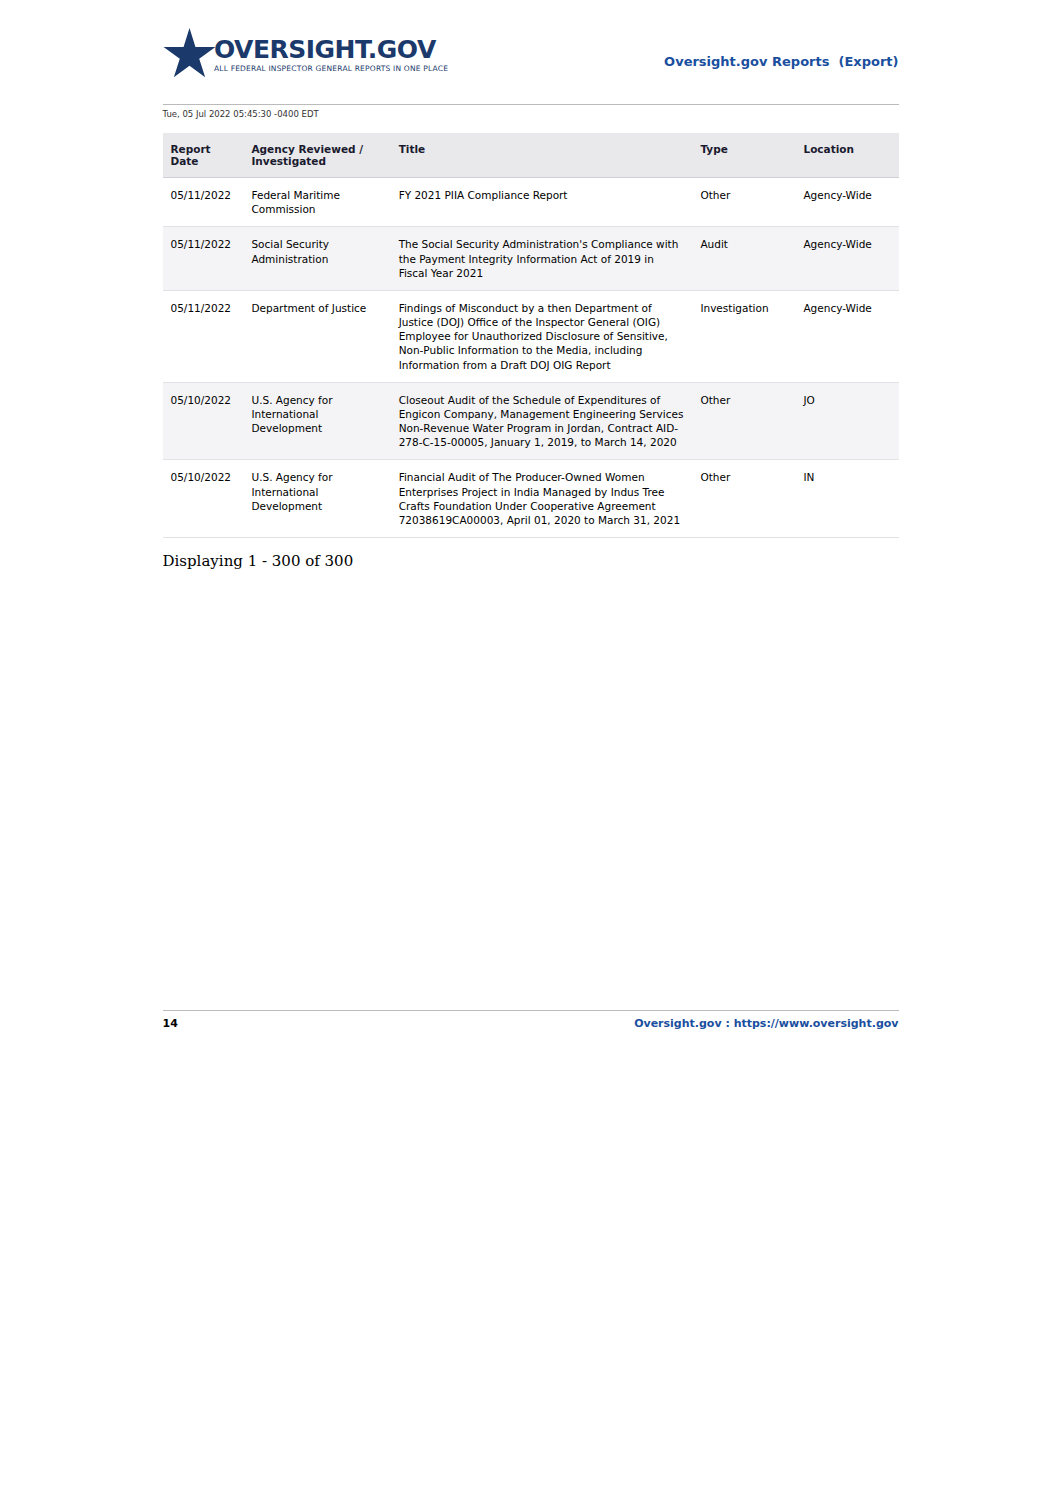OVERSIGHT.GOV
ALL FEDERAL INSPECTOR GENERAL REPORTS IN ONE PLACE
Oversight.gov Reports (Export)
Tue, 05 Jul 2022 05:45:30 -0400 EDT
| Report Date | Agency Reviewed / Investigated | Title | Type | Location |
| --- | --- | --- | --- | --- |
| 05/11/2022 | Federal Maritime Commission | FY 2021 PIIA Compliance Report | Other | Agency-Wide |
| 05/11/2022 | Social Security Administration | The Social Security Administration's Compliance with the Payment Integrity Information Act of 2019 in Fiscal Year 2021 | Audit | Agency-Wide |
| 05/11/2022 | Department of Justice | Findings of Misconduct by a then Department of Justice (DOJ) Office of the Inspector General (OIG) Employee for Unauthorized Disclosure of Sensitive, Non-Public Information to the Media, including Information from a Draft DOJ OIG Report | Investigation | Agency-Wide |
| 05/10/2022 | U.S. Agency for International Development | Closeout Audit of the Schedule of Expenditures of Engicon Company, Management Engineering Services Non-Revenue Water Program in Jordan, Contract AID-278-C-15-00005, January 1, 2019, to March 14, 2020 | Other | JO |
| 05/10/2022 | U.S. Agency for International Development | Financial Audit of The Producer-Owned Women Enterprises Project in India Managed by Indus Tree Crafts Foundation Under Cooperative Agreement 72038619CA00003, April 01, 2020 to March 31, 2021 | Other | IN |
Displaying 1 - 300 of 300
14 Oversight.gov : https://www.oversight.gov